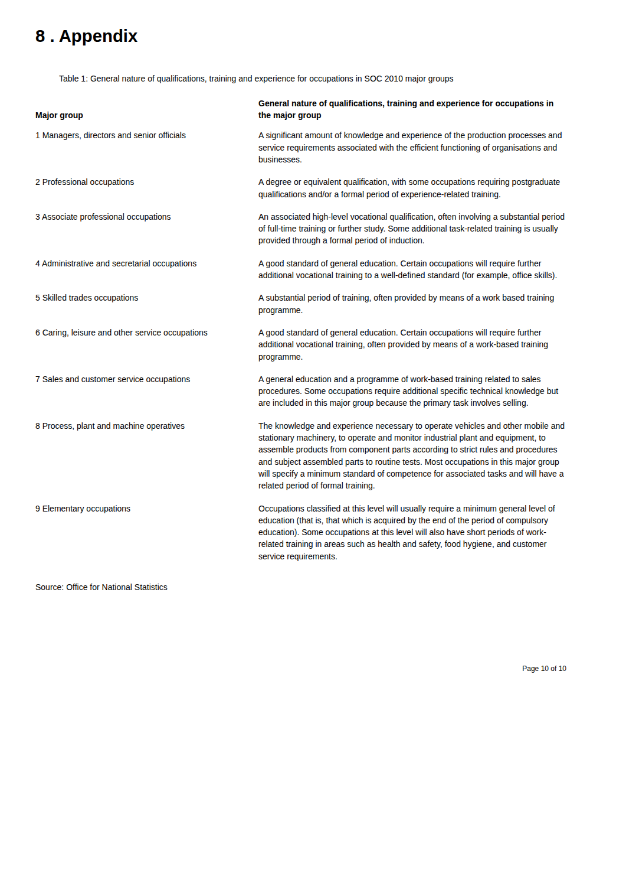8 . Appendix
Table 1: General nature of qualifications, training and experience for occupations in SOC 2010 major groups
| Major group | General nature of qualifications, training and experience for occupations in the major group |
| --- | --- |
| 1 Managers, directors and senior officials | A significant amount of knowledge and experience of the production processes and service requirements associated with the efficient functioning of organisations and businesses. |
| 2 Professional occupations | A degree or equivalent qualification, with some occupations requiring postgraduate qualifications and/or a formal period of experience-related training. |
| 3 Associate professional occupations | An associated high-level vocational qualification, often involving a substantial period of full-time training or further study. Some additional task-related training is usually provided through a formal period of induction. |
| 4 Administrative and secretarial occupations | A good standard of general education. Certain occupations will require further additional vocational training to a well-defined standard (for example, office skills). |
| 5 Skilled trades occupations | A substantial period of training, often provided by means of a work based training programme. |
| 6 Caring, leisure and other service occupations | A good standard of general education. Certain occupations will require further additional vocational training, often provided by means of a work-based training programme. |
| 7 Sales and customer service occupations | A general education and a programme of work-based training related to sales procedures. Some occupations require additional specific technical knowledge but are included in this major group because the primary task involves selling. |
| 8 Process, plant and machine operatives | The knowledge and experience necessary to operate vehicles and other mobile and stationary machinery, to operate and monitor industrial plant and equipment, to assemble products from component parts according to strict rules and procedures and subject assembled parts to routine tests. Most occupations in this major group will specify a minimum standard of competence for associated tasks and will have a related period of formal training. |
| 9 Elementary occupations | Occupations classified at this level will usually require a minimum general level of education (that is, that which is acquired by the end of the period of compulsory education). Some occupations at this level will also have short periods of work-related training in areas such as health and safety, food hygiene, and customer service requirements. |
Source: Office for National Statistics
Page 10 of 10